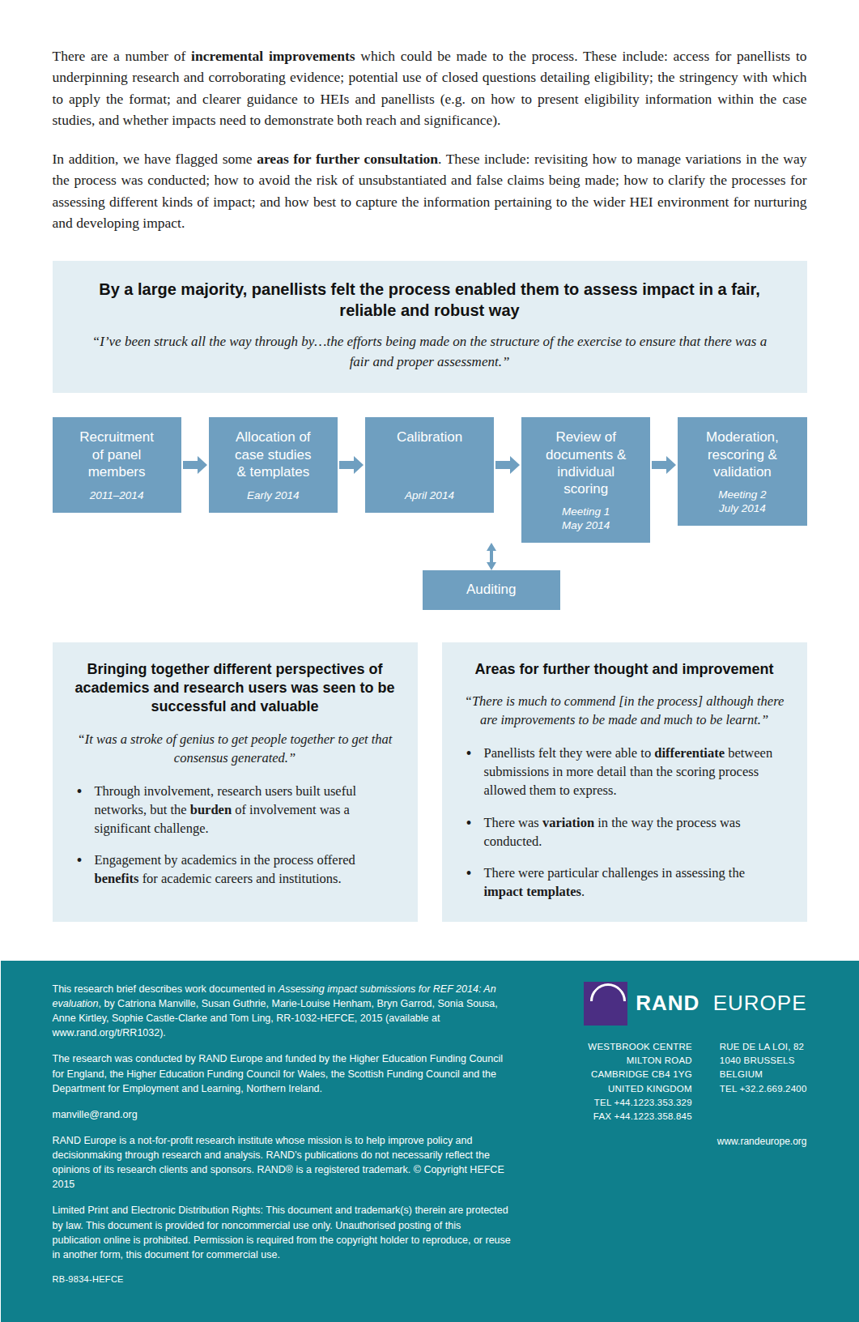There are a number of incremental improvements which could be made to the process. These include: access for panellists to underpinning research and corroborating evidence; potential use of closed questions detailing eligibility; the stringency with which to apply the format; and clearer guidance to HEIs and panellists (e.g. on how to present eligibility information within the case studies, and whether impacts need to demonstrate both reach and significance).
In addition, we have flagged some areas for further consultation. These include: revisiting how to manage variations in the way the process was conducted; how to avoid the risk of unsubstantiated and false claims being made; how to clarify the processes for assessing different kinds of impact; and how best to capture the information pertaining to the wider HEI environment for nurturing and developing impact.
By a large majority, panellists felt the process enabled them to assess impact in a fair, reliable and robust way
“I’ve been struck all the way through by…the efforts being made on the structure of the exercise to ensure that there was a fair and proper assessment.”
Recruitment
of panel
members
2011–2014
Allocation of
case studies
& templates
Early 2014
Calibration
April 2014
Review of
documents &
individual
scoring
Meeting 1
May 2014
Moderation,
rescoring &
validation
Meeting 2
July 2014
Auditing
Bringing together different perspectives of academics and research users was seen to be successful and valuable
“It was a stroke of genius to get people together to get that consensus generated.”
Through involvement, research users built useful networks, but the burden of involvement was a significant challenge.
Engagement by academics in the process offered benefits for academic careers and institutions.
Areas for further thought and improvement
“There is much to commend [in the process] although there are improvements to be made and much to be learnt.”
Panellists felt they were able to differentiate between submissions in more detail than the scoring process allowed them to express.
There was variation in the way the process was conducted.
There were particular challenges in assessing the impact templates.
This research brief describes work documented in Assessing impact submissions for REF 2014: An evaluation, by Catriona Manville, Susan Guthrie, Marie-Louise Henham, Bryn Garrod, Sonia Sousa, Anne Kirtley, Sophie Castle-Clarke and Tom Ling, RR-1032-HEFCE, 2015 (available at www.rand.org/t/RR1032).
The research was conducted by RAND Europe and funded by the Higher Education Funding Council for England, the Higher Education Funding Council for Wales, the Scottish Funding Council and the Department for Employment and Learning, Northern Ireland.
manville@rand.org
RAND Europe is a not-for-profit research institute whose mission is to help improve policy and decisionmaking through research and analysis. RAND’s publications do not necessarily reflect the opinions of its research clients and sponsors. RAND® is a registered trademark. © Copyright HEFCE 2015
Limited Print and Electronic Distribution Rights: This document and trademark(s) therein are protected by law. This document is provided for noncommercial use only. Unauthorised posting of this publication online is prohibited. Permission is required from the copyright holder to reproduce, or reuse in another form, this document for commercial use.
RB-9834-HEFCE
RAND EUROPE
WESTBROOK CENTRE
MILTON ROAD
CAMBRIDGE CB4 1YG
UNITED KINGDOM
TEL +44.1223.353.329
FAX +44.1223.358.845
RUE DE LA LOI, 82
1040 BRUSSELS
BELGIUM
TEL +32.2.669.2400
www.randeurope.org